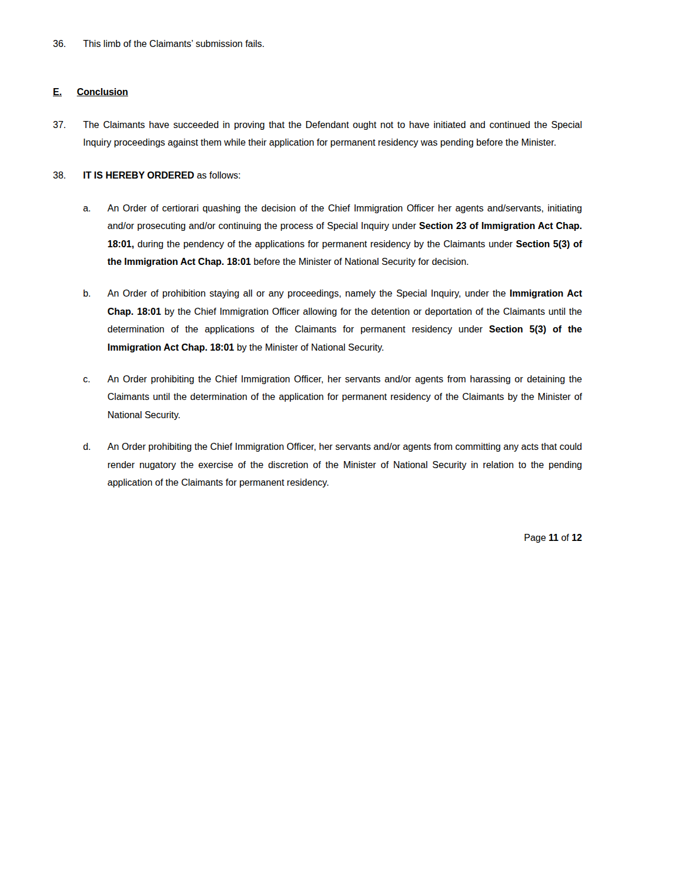36. This limb of the Claimants’ submission fails.
E. Conclusion
37. The Claimants have succeeded in proving that the Defendant ought not to have initiated and continued the Special Inquiry proceedings against them while their application for permanent residency was pending before the Minister.
38. IT IS HEREBY ORDERED as follows:
a. An Order of certiorari quashing the decision of the Chief Immigration Officer her agents and/servants, initiating and/or prosecuting and/or continuing the process of Special Inquiry under Section 23 of Immigration Act Chap. 18:01, during the pendency of the applications for permanent residency by the Claimants under Section 5(3) of the Immigration Act Chap. 18:01 before the Minister of National Security for decision.
b. An Order of prohibition staying all or any proceedings, namely the Special Inquiry, under the Immigration Act Chap. 18:01 by the Chief Immigration Officer allowing for the detention or deportation of the Claimants until the determination of the applications of the Claimants for permanent residency under Section 5(3) of the Immigration Act Chap. 18:01 by the Minister of National Security.
c. An Order prohibiting the Chief Immigration Officer, her servants and/or agents from harassing or detaining the Claimants until the determination of the application for permanent residency of the Claimants by the Minister of National Security.
d. An Order prohibiting the Chief Immigration Officer, her servants and/or agents from committing any acts that could render nugatory the exercise of the discretion of the Minister of National Security in relation to the pending application of the Claimants for permanent residency.
Page 11 of 12